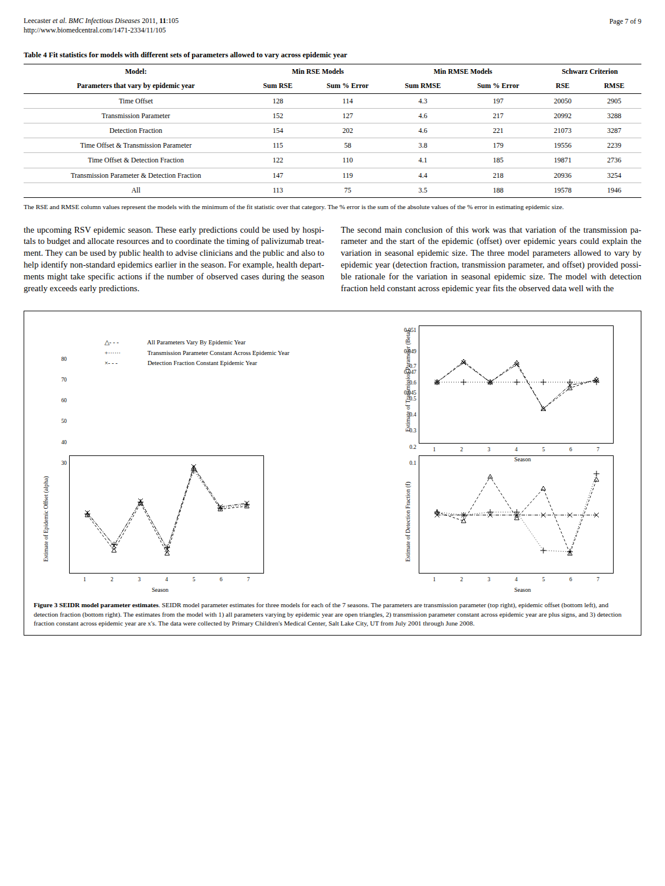Leecaster et al. BMC Infectious Diseases 2011, 11:105
http://www.biomedcentral.com/1471-2334/11/105
Page 7 of 9
Table 4 Fit statistics for models with different sets of parameters allowed to vary across epidemic year
| Model: | Min RSE Models | Min RMSE Models | Schwarz Criterion |
| --- | --- | --- | --- |
| Parameters that vary by epidemic year | Sum RSE | Sum % Error | Sum RMSE | Sum % Error | RSE | RMSE |
| Time Offset | 128 | 114 | 4.3 | 197 | 20050 | 2905 |
| Transmission Parameter | 152 | 127 | 4.6 | 217 | 20992 | 3288 |
| Detection Fraction | 154 | 202 | 4.6 | 221 | 21073 | 3287 |
| Time Offset & Transmission Parameter | 115 | 58 | 3.8 | 179 | 19556 | 2239 |
| Time Offset & Detection Fraction | 122 | 110 | 4.1 | 185 | 19871 | 2736 |
| Transmission Parameter & Detection Fraction | 147 | 119 | 4.4 | 218 | 20936 | 3254 |
| All | 113 | 75 | 3.5 | 188 | 19578 | 1946 |
The RSE and RMSE column values represent the models with the minimum of the fit statistic over that category. The % error is the sum of the absolute values of the % error in estimating epidemic size.
the upcoming RSV epidemic season. These early predictions could be used by hospitals to budget and allocate resources and to coordinate the timing of palivizumab treatment. They can be used by public health to advise clinicians and the public and also to help identify non-standard epidemics earlier in the season. For example, health departments might take specific actions if the number of observed cases during the season greatly exceeds early predictions.
The second main conclusion of this work was that variation of the transmission parameter and the start of the epidemic (offset) over epidemic years could explain the variation in seasonal epidemic size. The three model parameters allowed to vary by epidemic year (detection fraction, transmission parameter, and offset) provided possible rationale for the variation in seasonal epidemic size. The model with detection fraction held constant across epidemic year fits the observed data well with the
△- - - All Parameters Vary By Epidemic Year
+······ Transmission Parameter Constant Across Epidemic Year
×- - - Detection Fraction Constant Epidemic Year
Estimate of Transmission Parameter (Beta)
0.051
0.049
0.047
0.045
1234567
Season
Estimate of Epidemic Offset (alpha)
80
70
60
50
40
30
1234567
Season
Estimate of Detection Fraction (f)
0.7
0.6
0.5
0.4
0.3
0.2
0.1
1234567
Season
Figure 3 SEIDR model parameter estimates. SEIDR model parameter estimates for three models for each of the 7 seasons. The parameters are transmission parameter (top right), epidemic offset (bottom left), and detection fraction (bottom right). The estimates from the model with 1) all parameters varying by epidemic year are open triangles, 2) transmission parameter constant across epidemic year are plus signs, and 3) detection fraction constant across epidemic year are x's. The data were collected by Primary Children's Medical Center, Salt Lake City, UT from July 2001 through June 2008.